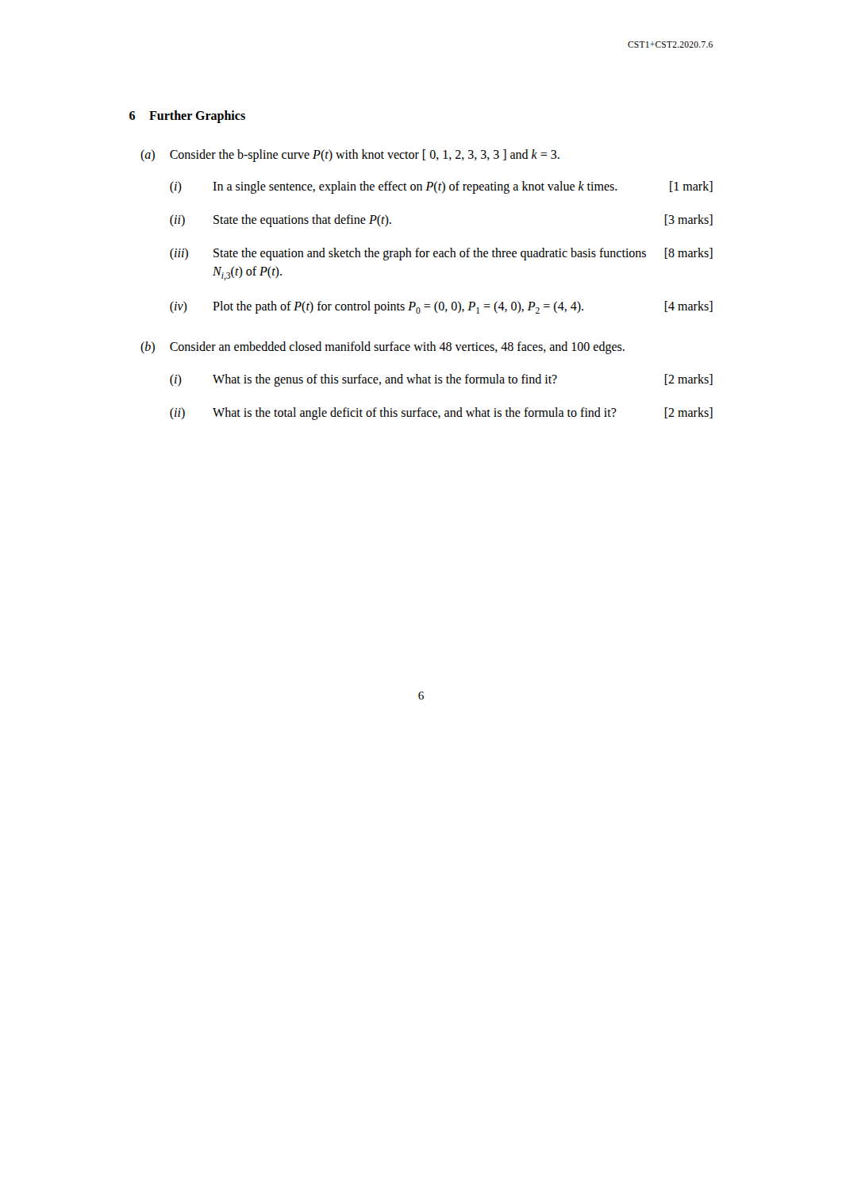CST1+CST2.2020.7.6
6 Further Graphics
(a) Consider the b-spline curve P(t) with knot vector [ 0, 1, 2, 3, 3, 3 ] and k = 3.
(i) [1 mark] In a single sentence, explain the effect on P(t) of repeating a knot value k times.
(ii) [3 marks] State the equations that define P(t).
(iii) [8 marks] State the equation and sketch the graph for each of the three quadratic basis functions Ni,3(t) of P(t).
(iv) [4 marks] Plot the path of P(t) for control points P0 = (0, 0), P1 = (4, 0), P2 = (4, 4).
(b) Consider an embedded closed manifold surface with 48 vertices, 48 faces, and 100 edges.
(i) [2 marks] What is the genus of this surface, and what is the formula to find it?
(ii) [2 marks] What is the total angle deficit of this surface, and what is the formula to find it?
6